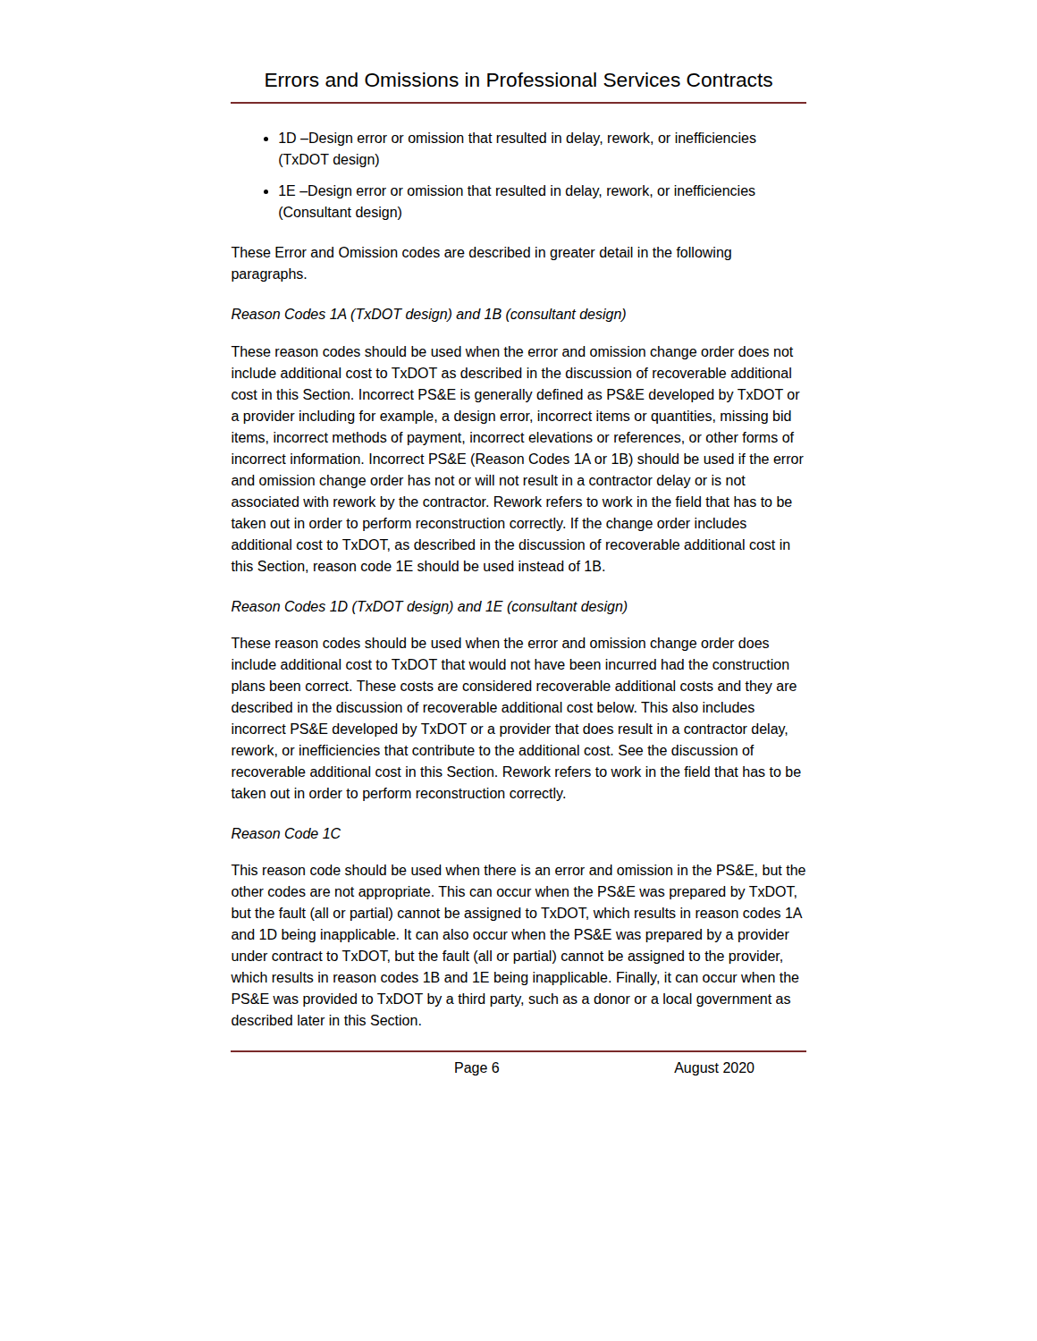Errors and Omissions in Professional Services Contracts
1D –Design error or omission that resulted in delay, rework, or inefficiencies (TxDOT design)
1E –Design error or omission that resulted in delay, rework, or inefficiencies (Consultant design)
These Error and Omission codes are described in greater detail in the following paragraphs.
Reason Codes 1A (TxDOT design) and 1B (consultant design)
These reason codes should be used when the error and omission change order does not include additional cost to TxDOT as described in the discussion of recoverable additional cost in this Section. Incorrect PS&E is generally defined as PS&E developed by TxDOT or a provider including for example, a design error, incorrect items or quantities, missing bid items, incorrect methods of payment, incorrect elevations or references, or other forms of incorrect information. Incorrect PS&E (Reason Codes 1A or 1B) should be used if the error and omission change order has not or will not result in a contractor delay or is not associated with rework by the contractor. Rework refers to work in the field that has to be taken out in order to perform reconstruction correctly. If the change order includes additional cost to TxDOT, as described in the discussion of recoverable additional cost in this Section, reason code 1E should be used instead of 1B.
Reason Codes 1D (TxDOT design) and 1E (consultant design)
These reason codes should be used when the error and omission change order does include additional cost to TxDOT that would not have been incurred had the construction plans been correct. These costs are considered recoverable additional costs and they are described in the discussion of recoverable additional cost below. This also includes incorrect PS&E developed by TxDOT or a provider that does result in a contractor delay, rework, or inefficiencies that contribute to the additional cost. See the discussion of recoverable additional cost in this Section. Rework refers to work in the field that has to be taken out in order to perform reconstruction correctly.
Reason Code 1C
This reason code should be used when there is an error and omission in the PS&E, but the other codes are not appropriate. This can occur when the PS&E was prepared by TxDOT, but the fault (all or partial) cannot be assigned to TxDOT, which results in reason codes 1A and 1D being inapplicable. It can also occur when the PS&E was prepared by a provider under contract to TxDOT, but the fault (all or partial) cannot be assigned to the provider, which results in reason codes 1B and 1E being inapplicable. Finally, it can occur when the PS&E was provided to TxDOT by a third party, such as a donor or a local government as described later in this Section.
Page 6 August 2020